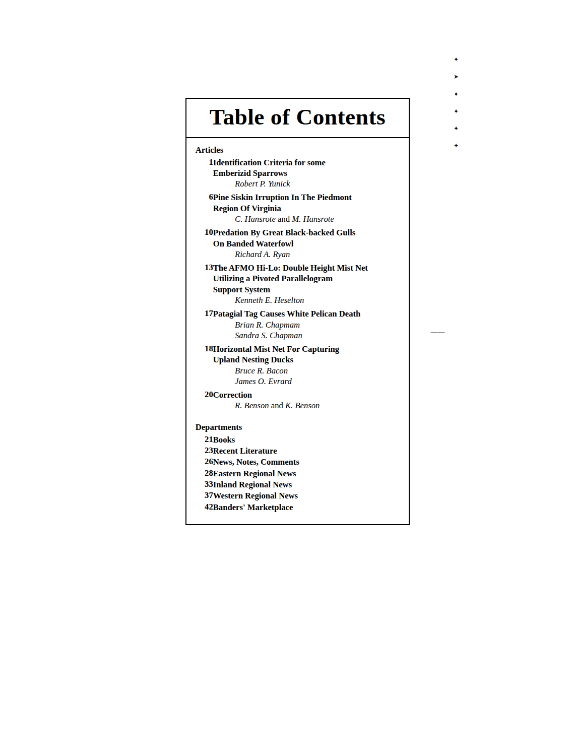✦
➤
✦
✦
✦
✦
——
Table of Contents
Articles
| 1 | Identification Criteria for some Emberizid Sparrows Robert P. Yunick |
| 6 | Pine Siskin Irruption In The Piedmont Region Of Virginia C. Hansrote and M. Hansrote |
| 10 | Predation By Great Black-backed Gulls On Banded Waterfowl Richard A. Ryan |
| 13 | The AFMO Hi-Lo: Double Height Mist Net Utilizing a Pivoted Parallelogram Support System Kenneth E. Heselton |
| 17 | Patagial Tag Causes White Pelican Death Brian R. Chapmam Sandra S. Chapman |
| 18 | Horizontal Mist Net For Capturing Upland Nesting Ducks Bruce R. Bacon James O. Evrard |
| 20 | Correction R. Benson and K. Benson |
Departments
| 21 | Books |
| 23 | Recent Literature |
| 26 | News, Notes, Comments |
| 28 | Eastern Regional News |
| 33 | Inland Regional News |
| 37 | Western Regional News |
| 42 | Banders' Marketplace |